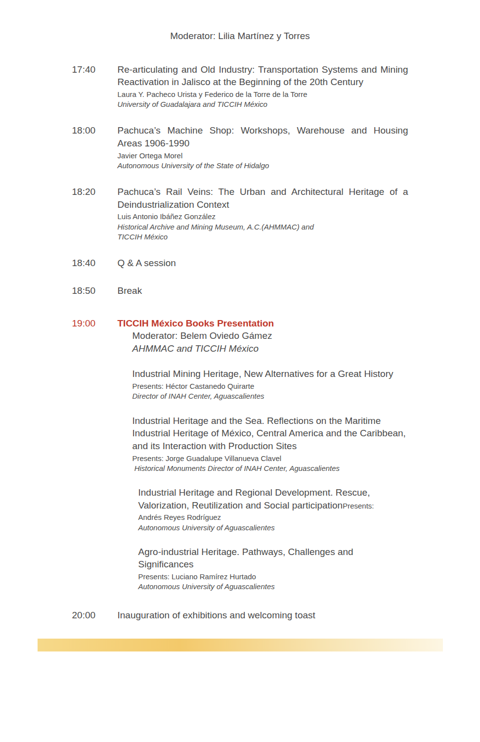Moderator: Lilia Martínez y Torres
17:40
Re-articulating and Old Industry: Transportation Systems and Mining Reactivation in Jalisco at the Beginning of the 20th Century
Laura Y. Pacheco Urista y Federico de la Torre de la Torre
University of Guadalajara and TICCIH México
18:00
Pachuca’s Machine Shop: Workshops, Warehouse and Housing Areas 1906-1990
Javier Ortega Morel
Autonomous University of the State of Hidalgo
18:20
Pachuca’s Rail Veins: The Urban and Architectural Heritage of a Deindustrialization Context
Luis Antonio Ibáñez González
Historical Archive and Mining Museum, A.C.(AHMMAC) and
TICCIH México
18:40
Q & A session
18:50
Break
19:00
TICCIH México Books Presentation
Moderator: Belem Oviedo Gámez
AHMMAC and TICCIH México
Industrial Mining Heritage, New Alternatives for a Great History
Presents: Héctor Castanedo Quirarte
Director of INAH Center, Aguascalientes
Industrial Heritage and the Sea. Reflections on the Maritime
Industrial Heritage of México, Central America and the Caribbean,
and its Interaction with Production Sites
Presents: Jorge Guadalupe Villanueva Clavel
Historical Monuments Director of INAH Center, Aguascalientes
Industrial Heritage and Regional Development. Rescue,
Valorization, Reutilization and Social participationPresents:
Andrés Reyes Rodríguez
Autonomous University of Aguascalientes
Agro-industrial Heritage. Pathways, Challenges and
Significances
Presents: Luciano Ramírez Hurtado
Autonomous University of Aguascalientes
20:00
Inauguration of exhibitions and welcoming toast